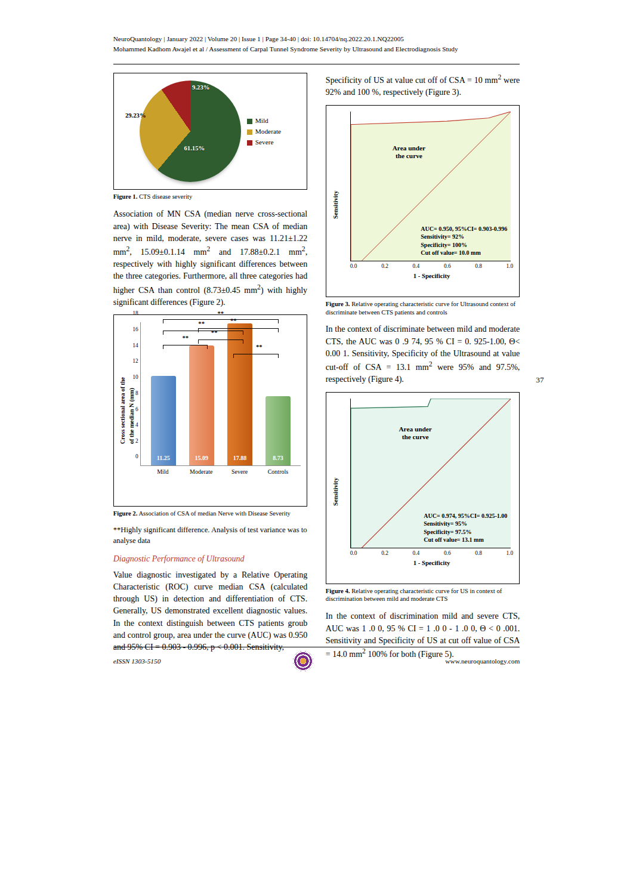NeuroQuantology | January 2022 | Volume 20 | Issue 1 | Page 34-40 | doi: 10.14704/nq.2022.20.1.NQ22005
Mohammed Kadhom Awajel et al / Assessment of Carpal Tunnel Syndrome Severity by Ultrasound and Electrodiagnosis Study
61.15% 29.23% 9.23%
Mild
Moderate
Severe
Figure 1. CTS disease severity
Association of MN CSA (median nerve cross-sectional area) with Disease Severity: The mean CSA of median nerve in mild, moderate, severe cases was 11.21±1.22 mm2, 15.09±0.1.14 mm2 and 17.88±0.2.1 mm2, respectively with highly significant differences between the three categories. Furthermore, all three categories had higher CSA than control (8.73±0.45 mm2) with highly significant differences (Figure 2).
Cross sectional area of the
of the median N (mm)
18 16 14 12 10 8 6 4 2 0
11.25
15.09
17.88
8.73
**
**
**
**
**
**
Mild Moderate Severe Controls
Figure 2. Association of CSA of median Nerve with Disease Severity
**Highly significant difference. Analysis of test variance was to analyse data
Diagnostic Performance of Ultrasound
Value diagnostic investigated by a Relative Operating Characteristic (ROC) curve median CSA (calculated through US) in detection and differentiation of CTS. Generally, US demonstrated excellent diagnostic values. In the context distinguish between CTS patients groub and control group, area under the curve (AUC) was 0.950 and 95% CI = 0.903 - 0.996, p < 0.001. Sensitivity,
Specificity of US at value cut off of CSA = 10 mm2 were 92% and 100 %, respectively (Figure 3).
Sensitivity
1.0 0.8 0.6 0.4 0.2 0.0
Area under
the curve
AUC= 0.950, 95%CI= 0.903-0.996
Sensitivity= 92%
Specificity= 100%
Cut off value= 10.0 mm
0.00.20.40.60.81.0
1 - Specificity
Figure 3. Relative operating characteristic curve for Ultrasound context of discriminate between CTS patients and controls
In the context of discriminate between mild and moderate CTS, the AUC was 0 .9 74, 95 % CI = 0. 925-1.00, Θ< 0.00 1. Sensitivity, Specificity of the Ultrasound at value cut-off of CSA = 13.1 mm2 were 95% and 97.5%, respectively (Figure 4).
Sensitivity
1.0 0.8 0.6 0.4 0.2 0.0
Area under
the curve
AUC= 0.974, 95%CI= 0.925-1.00
Sensitivity= 95%
Specificity= 97.5%
Cut off value= 13.1 mm
0.00.20.40.60.81.0
1 - Specificity
Figure 4. Relative operating characteristic curve for US in context of discrimination between mild and moderate CTS
In the context of discrimination mild and severe CTS, AUC was 1 .0 0, 95 % CI = 1 .0 0 - 1 .0 0, Θ < 0 .001. Sensitivity and Specificity of US at cut off value of CSA = 14.0 mm2 100% for both (Figure 5).
37
e ISSN 1303-5150
www.neuroquantology.com